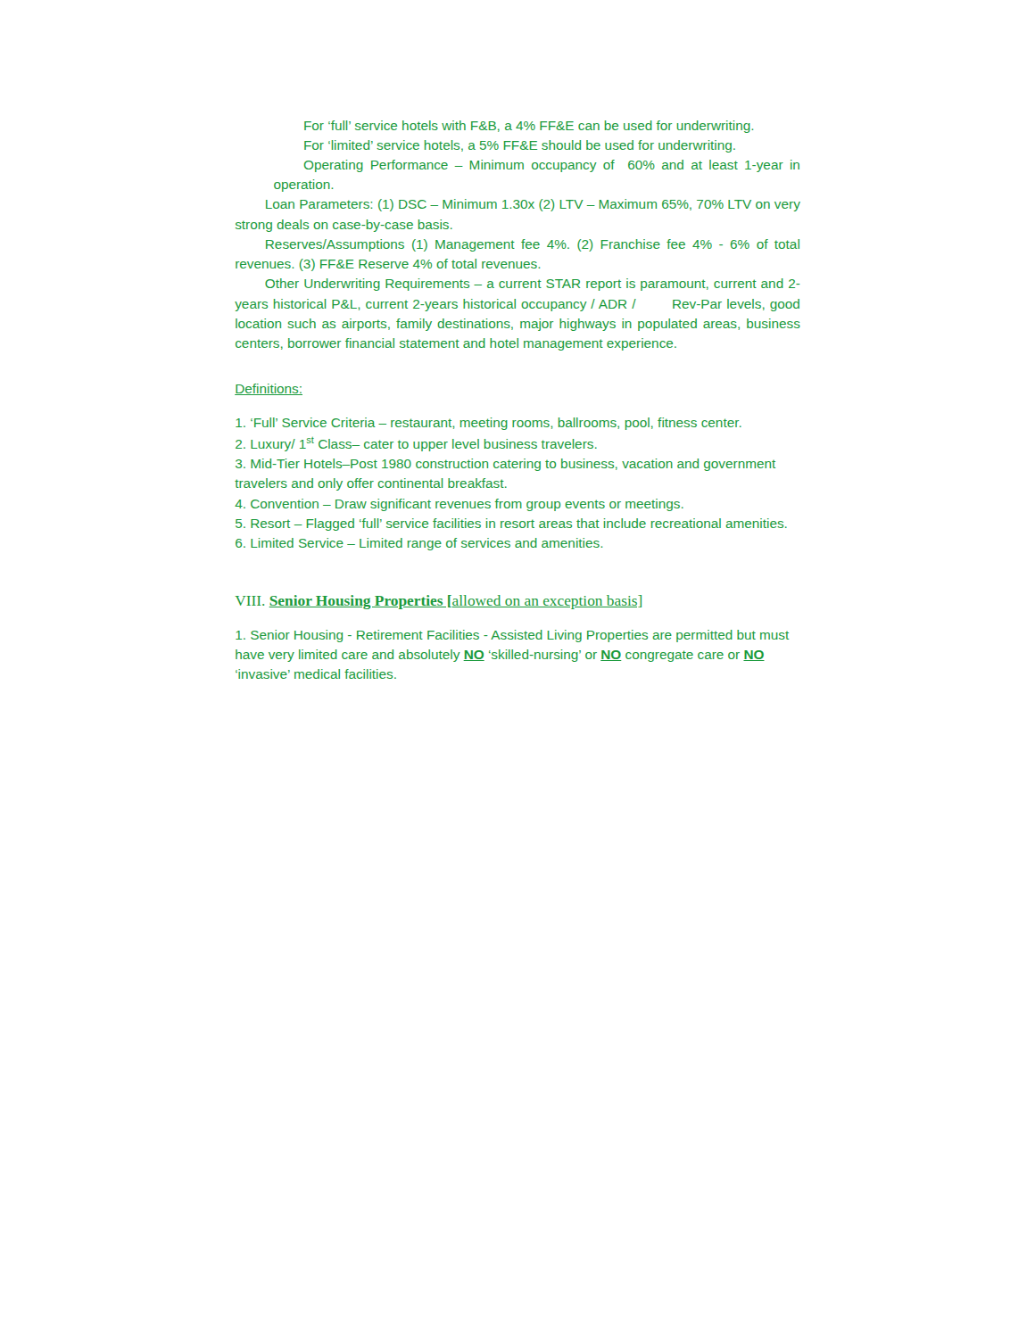For ‘full’ service hotels with F&B, a 4% FF&E can be used for underwriting.
For ‘limited’ service hotels, a 5% FF&E should be used for underwriting.
Operating Performance – Minimum occupancy of 60% and at least 1-year in operation.
Loan Parameters: (1) DSC – Minimum 1.30x (2) LTV – Maximum 65%, 70% LTV on very strong deals on case-by-case basis.
Reserves/Assumptions (1) Management fee 4%. (2) Franchise fee 4% - 6% of total revenues. (3) FF&E Reserve 4% of total revenues.
Other Underwriting Requirements – a current STAR report is paramount, current and 2-years historical P&L, current 2-years historical occupancy / ADR / Rev-Par levels, good location such as airports, family destinations, major highways in populated areas, business centers, borrower financial statement and hotel management experience.
Definitions:
1. ‘Full’ Service Criteria – restaurant, meeting rooms, ballrooms, pool, fitness center.
2. Luxury/ 1st Class– cater to upper level business travelers.
3. Mid-Tier Hotels–Post 1980 construction catering to business, vacation and government travelers and only offer continental breakfast.
4. Convention – Draw significant revenues from group events or meetings.
5. Resort – Flagged ‘full’ service facilities in resort areas that include recreational amenities.
6. Limited Service – Limited range of services and amenities.
VIII. Senior Housing Properties [allowed on an exception basis]
1. Senior Housing - Retirement Facilities - Assisted Living Properties are permitted but must have very limited care and absolutely NO ‘skilled-nursing’ or NO congregate care or NO ‘invasive’ medical facilities.